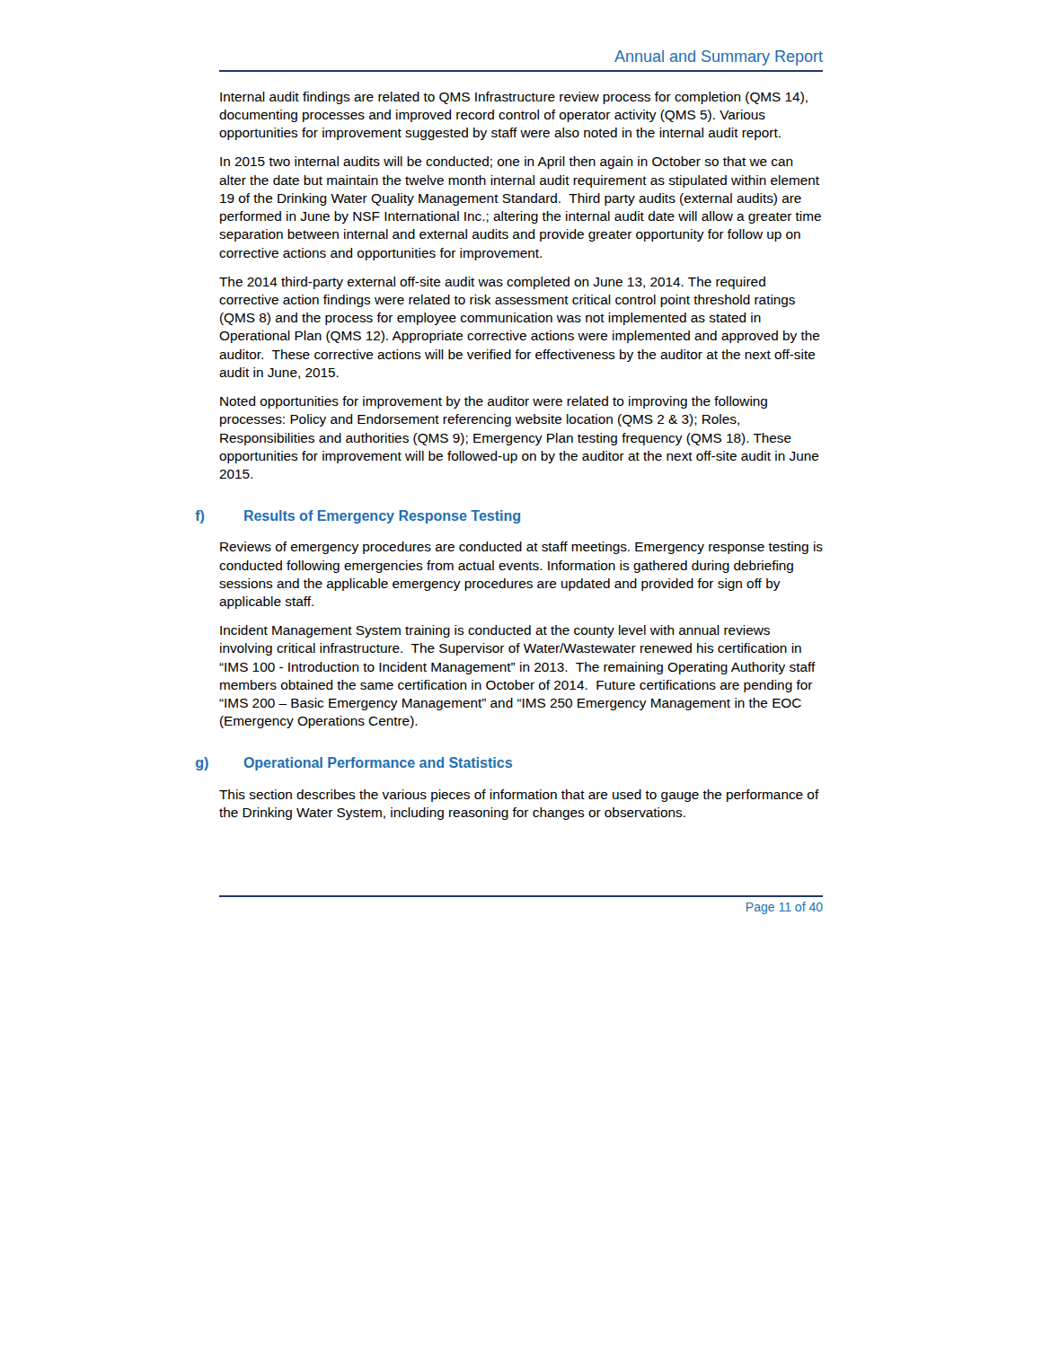Annual and Summary Report
Internal audit findings are related to QMS Infrastructure review process for completion (QMS 14), documenting processes and improved record control of operator activity (QMS 5). Various opportunities for improvement suggested by staff were also noted in the internal audit report.
In 2015 two internal audits will be conducted; one in April then again in October so that we can alter the date but maintain the twelve month internal audit requirement as stipulated within element 19 of the Drinking Water Quality Management Standard. Third party audits (external audits) are performed in June by NSF International Inc.; altering the internal audit date will allow a greater time separation between internal and external audits and provide greater opportunity for follow up on corrective actions and opportunities for improvement.
The 2014 third-party external off-site audit was completed on June 13, 2014. The required corrective action findings were related to risk assessment critical control point threshold ratings (QMS 8) and the process for employee communication was not implemented as stated in Operational Plan (QMS 12). Appropriate corrective actions were implemented and approved by the auditor. These corrective actions will be verified for effectiveness by the auditor at the next off-site audit in June, 2015.
Noted opportunities for improvement by the auditor were related to improving the following processes: Policy and Endorsement referencing website location (QMS 2 & 3); Roles, Responsibilities and authorities (QMS 9); Emergency Plan testing frequency (QMS 18). These opportunities for improvement will be followed-up on by the auditor at the next off-site audit in June 2015.
f) Results of Emergency Response Testing
Reviews of emergency procedures are conducted at staff meetings. Emergency response testing is conducted following emergencies from actual events. Information is gathered during debriefing sessions and the applicable emergency procedures are updated and provided for sign off by applicable staff.
Incident Management System training is conducted at the county level with annual reviews involving critical infrastructure. The Supervisor of Water/Wastewater renewed his certification in “IMS 100 - Introduction to Incident Management” in 2013. The remaining Operating Authority staff members obtained the same certification in October of 2014. Future certifications are pending for “IMS 200 – Basic Emergency Management” and “IMS 250 Emergency Management in the EOC (Emergency Operations Centre).
g) Operational Performance and Statistics
This section describes the various pieces of information that are used to gauge the performance of the Drinking Water System, including reasoning for changes or observations.
Page 11 of 40